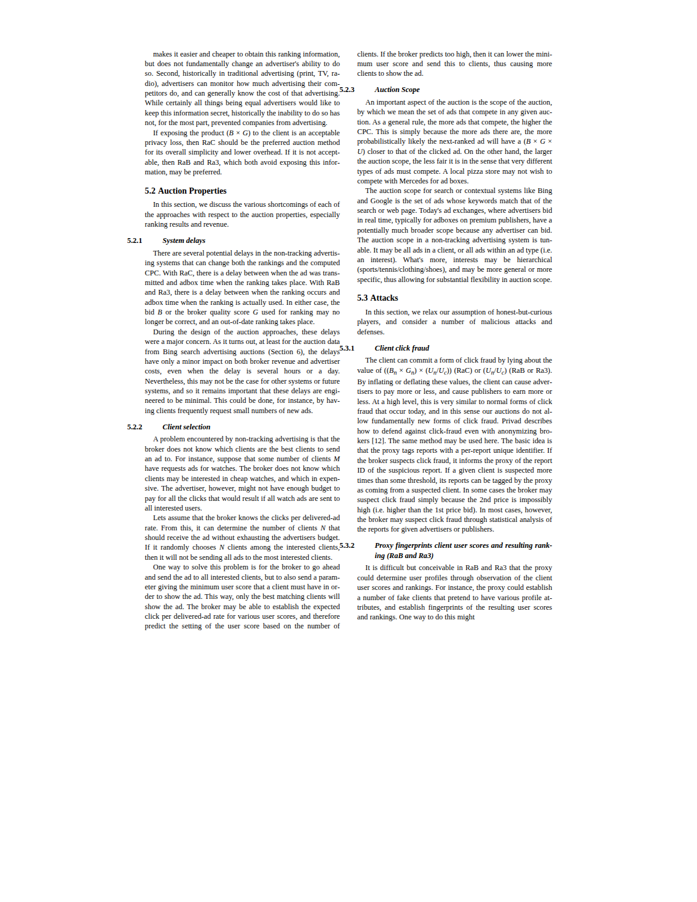makes it easier and cheaper to obtain this ranking information, but does not fundamentally change an advertiser's ability to do so. Second, historically in traditional advertising (print, TV, radio), advertisers can monitor how much advertising their competitors do, and can generally know the cost of that advertising. While certainly all things being equal advertisers would like to keep this information secret, historically the inability to do so has not, for the most part, prevented companies from advertising.
If exposing the product (B × G) to the client is an acceptable privacy loss, then RaC should be the preferred auction method for its overall simplicity and lower overhead. If it is not acceptable, then RaB and Ra3, which both avoid exposing this information, may be preferred.
5.2 Auction Properties
In this section, we discuss the various shortcomings of each of the approaches with respect to the auction properties, especially ranking results and revenue.
5.2.1 System delays
There are several potential delays in the non-tracking advertising systems that can change both the rankings and the computed CPC. With RaC, there is a delay between when the ad was transmitted and adbox time when the ranking takes place. With RaB and Ra3, there is a delay between when the ranking occurs and adbox time when the ranking is actually used. In either case, the bid B or the broker quality score G used for ranking may no longer be correct, and an out-of-date ranking takes place.
During the design of the auction approaches, these delays were a major concern. As it turns out, at least for the auction data from Bing search advertising auctions (Section 6), the delays have only a minor impact on both broker revenue and advertiser costs, even when the delay is several hours or a day. Nevertheless, this may not be the case for other systems or future systems, and so it remains important that these delays are engineered to be minimal. This could be done, for instance, by having clients frequently request small numbers of new ads.
5.2.2 Client selection
A problem encountered by non-tracking advertising is that the broker does not know which clients are the best clients to send an ad to. For instance, suppose that some number of clients M have requests ads for watches. The broker does not know which clients may be interested in cheap watches, and which in expensive. The advertiser, however, might not have enough budget to pay for all the clicks that would result if all watch ads are sent to all interested users.
Lets assume that the broker knows the clicks per delivered-ad rate. From this, it can determine the number of clients N that should receive the ad without exhausting the advertisers budget. If it randomly chooses N clients among the interested clients, then it will not be sending all ads to the most interested clients.
One way to solve this problem is for the broker to go ahead and send the ad to all interested clients, but to also send a parameter giving the minimum user score that a client must have in order to show the ad. This way, only the best matching clients will show the ad. The broker may be able to establish the expected click per delivered-ad rate for various user scores, and therefore predict the setting of the user score based on the number of clients. If the broker predicts too high, then it can lower the minimum user score and send this to clients, thus causing more clients to show the ad.
5.2.3 Auction Scope
An important aspect of the auction is the scope of the auction, by which we mean the set of ads that compete in any given auction. As a general rule, the more ads that compete, the higher the CPC. This is simply because the more ads there are, the more probabilistically likely the next-ranked ad will have a (B × G × U) closer to that of the clicked ad. On the other hand, the larger the auction scope, the less fair it is in the sense that very different types of ads must compete. A local pizza store may not wish to compete with Mercedes for ad boxes.
The auction scope for search or contextual systems like Bing and Google is the set of ads whose keywords match that of the search or web page. Today's ad exchanges, where advertisers bid in real time, typically for adboxes on premium publishers, have a potentially much broader scope because any advertiser can bid. The auction scope in a non-tracking advertising system is tunable. It may be all ads in a client, or all ads within an ad type (i.e. an interest). What's more, interests may be hierarchical (sports/tennis/clothing/shoes), and may be more general or more specific, thus allowing for substantial flexibility in auction scope.
5.3 Attacks
In this section, we relax our assumption of honest-but-curious players, and consider a number of malicious attacks and defenses.
5.3.1 Client click fraud
The client can commit a form of click fraud by lying about the value of ((Bn × Gn) × (Un/Uc)) (RaC) or (Un/Uc) (RaB or Ra3). By inflating or deflating these values, the client can cause advertisers to pay more or less, and cause publishers to earn more or less. At a high level, this is very similar to normal forms of click fraud that occur today, and in this sense our auctions do not allow fundamentally new forms of click fraud. Privad describes how to defend against click-fraud even with anonymizing brokers [12]. The same method may be used here. The basic idea is that the proxy tags reports with a per-report unique identifier. If the broker suspects click fraud, it informs the proxy of the report ID of the suspicious report. If a given client is suspected more times than some threshold, its reports can be tagged by the proxy as coming from a suspected client. In some cases the broker may suspect click fraud simply because the 2nd price is impossibly high (i.e. higher than the 1st price bid). In most cases, however, the broker may suspect click fraud through statistical analysis of the reports for given advertisers or publishers.
5.3.2 Proxy fingerprints client user scores and resulting ranking (RaB and Ra3)
It is difficult but conceivable in RaB and Ra3 that the proxy could determine user profiles through observation of the client user scores and rankings. For instance, the proxy could establish a number of fake clients that pretend to have various profile attributes, and establish fingerprints of the resulting user scores and rankings. One way to do this might